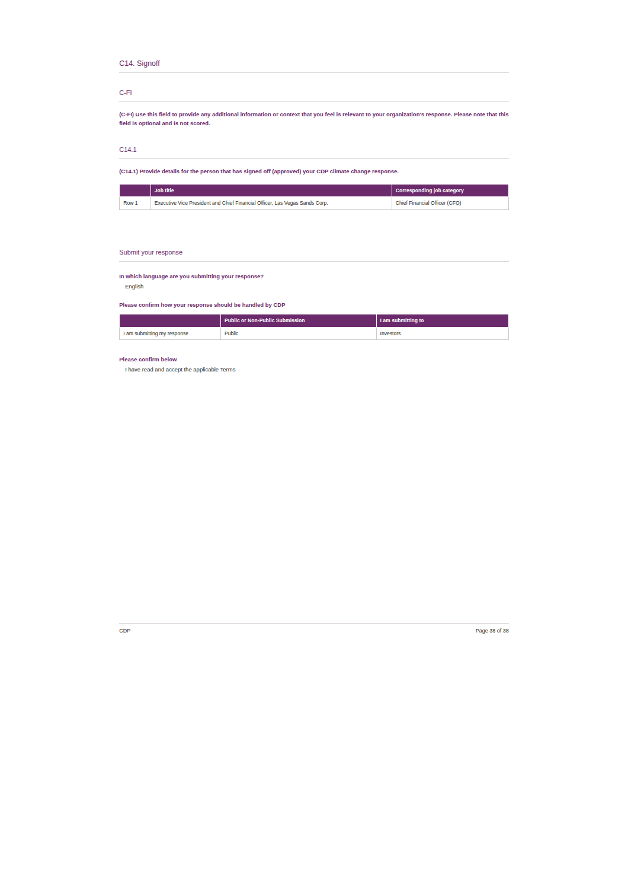C14. Signoff
C-FI
(C-FI) Use this field to provide any additional information or context that you feel is relevant to your organization's response. Please note that this field is optional and is not scored.
C14.1
(C14.1) Provide details for the person that has signed off (approved) your CDP climate change response.
| | Job title | Corresponding job category |
| --- | --- | --- |
| Row 1 | Executive Vice President and Chief Financial Officer, Las Vegas Sands Corp. | Chief Financial Officer (CFO) |
Submit your response
In which language are you submitting your response?
English
Please confirm how your response should be handled by CDP
| | Public or Non-Public Submission | I am submitting to |
| --- | --- | --- |
| I am submitting my response | Public | Investors |
Please confirm below
I have read and accept the applicable Terms
CDP
Page 38 of 38